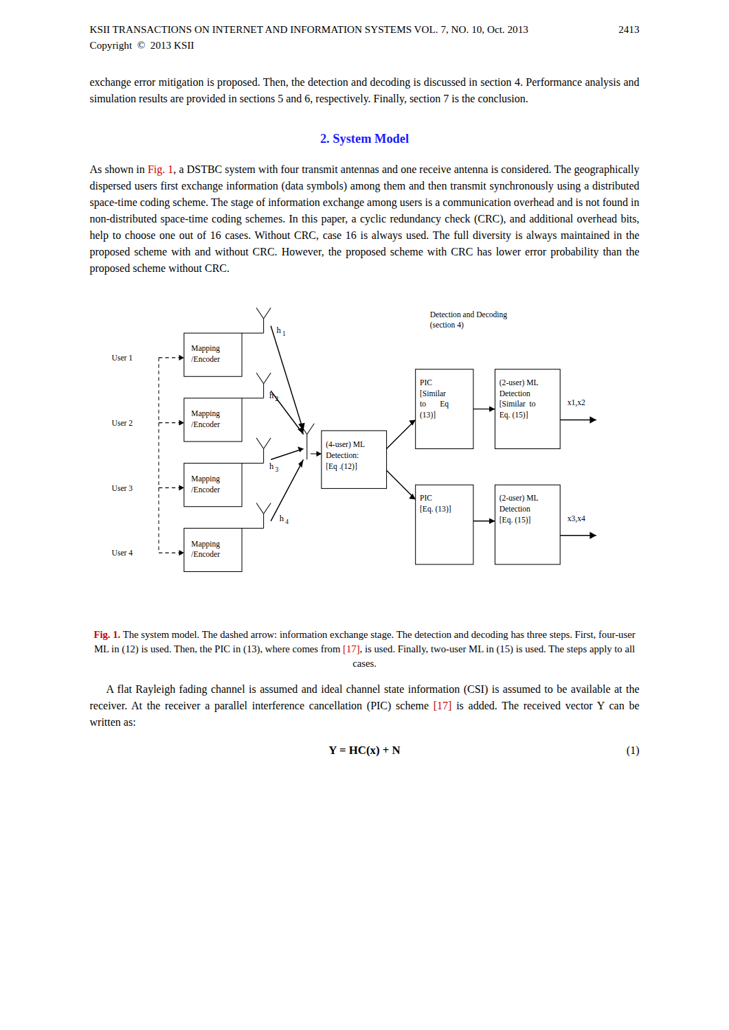KSII TRANSACTIONS ON INTERNET AND INFORMATION SYSTEMS VOL. 7, NO. 10, Oct. 2013 2413
Copyright © 2013 KSII
exchange error mitigation is proposed. Then, the detection and decoding is discussed in section 4. Performance analysis and simulation results are provided in sections 5 and 6, respectively. Finally, section 7 is the conclusion.
2. System Model
As shown in Fig. 1, a DSTBC system with four transmit antennas and one receive antenna is considered. The geographically dispersed users first exchange information (data symbols) among them and then transmit synchronously using a distributed space-time coding scheme. The stage of information exchange among users is a communication overhead and is not found in non-distributed space-time coding schemes. In this paper, a cyclic redundancy check (CRC), and additional overhead bits, help to choose one out of 16 cases. Without CRC, case 16 is always used. The full diversity is always maintained in the proposed scheme with and without CRC. However, the proposed scheme with CRC has lower error probability than the proposed scheme without CRC.
Detection and Decoding (section 4) User 1 User 2 User 3 User 4 Mapping /Encoder Mapping /Encoder Mapping /Encoder Mapping /Encoder h1 h2 h3 h4 (4-user) ML Detection: [Eq .(12)] PIC [Similar to Eq (13)] PIC [Eq. (13)] (2-user) ML Detection [Similar to Eq. (15)] (2-user) ML Detection [Eq. (15)] x1,x2 x3,x4
Fig. 1. The system model. The dashed arrow: information exchange stage. The detection and decoding has three steps. First, four-user ML in (12) is used. Then, the PIC in (13), where comes from [17], is used. Finally, two-user ML in (15) is used. The steps apply to all cases.
A flat Rayleigh fading channel is assumed and ideal channel state information (CSI) is assumed to be available at the receiver. At the receiver a parallel interference cancellation (PIC) scheme [17] is added. The received vector Y can be written as:
Y = HC(x) + N (1)